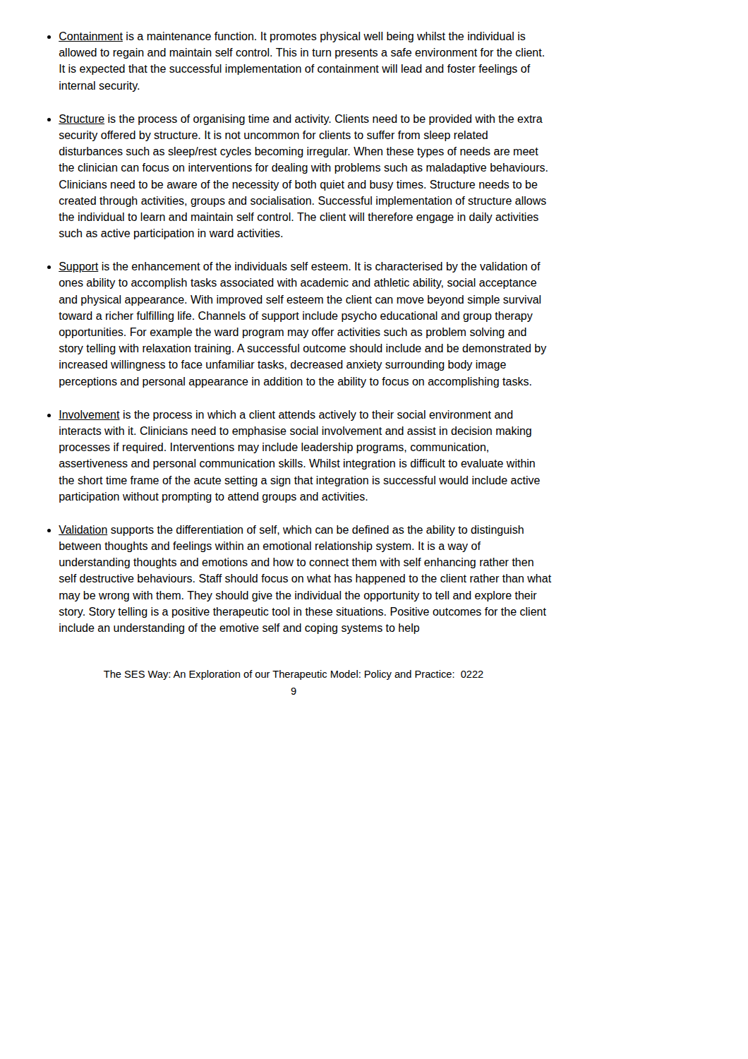Containment is a maintenance function. It promotes physical well being whilst the individual is allowed to regain and maintain self control. This in turn presents a safe environment for the client. It is expected that the successful implementation of containment will lead and foster feelings of internal security.
Structure is the process of organising time and activity. Clients need to be provided with the extra security offered by structure. It is not uncommon for clients to suffer from sleep related disturbances such as sleep/rest cycles becoming irregular. When these types of needs are meet the clinician can focus on interventions for dealing with problems such as maladaptive behaviours. Clinicians need to be aware of the necessity of both quiet and busy times. Structure needs to be created through activities, groups and socialisation. Successful implementation of structure allows the individual to learn and maintain self control. The client will therefore engage in daily activities such as active participation in ward activities.
Support is the enhancement of the individuals self esteem. It is characterised by the validation of ones ability to accomplish tasks associated with academic and athletic ability, social acceptance and physical appearance. With improved self esteem the client can move beyond simple survival toward a richer fulfilling life. Channels of support include psycho educational and group therapy opportunities. For example the ward program may offer activities such as problem solving and story telling with relaxation training. A successful outcome should include and be demonstrated by increased willingness to face unfamiliar tasks, decreased anxiety surrounding body image perceptions and personal appearance in addition to the ability to focus on accomplishing tasks.
Involvement is the process in which a client attends actively to their social environment and interacts with it. Clinicians need to emphasise social involvement and assist in decision making processes if required. Interventions may include leadership programs, communication, assertiveness and personal communication skills. Whilst integration is difficult to evaluate within the short time frame of the acute setting a sign that integration is successful would include active participation without prompting to attend groups and activities.
Validation supports the differentiation of self, which can be defined as the ability to distinguish between thoughts and feelings within an emotional relationship system. It is a way of understanding thoughts and emotions and how to connect them with self enhancing rather then self destructive behaviours. Staff should focus on what has happened to the client rather than what may be wrong with them. They should give the individual the opportunity to tell and explore their story. Story telling is a positive therapeutic tool in these situations. Positive outcomes for the client include an understanding of the emotive self and coping systems to help
The SES Way: An Exploration of our Therapeutic Model: Policy and Practice: 0222
9